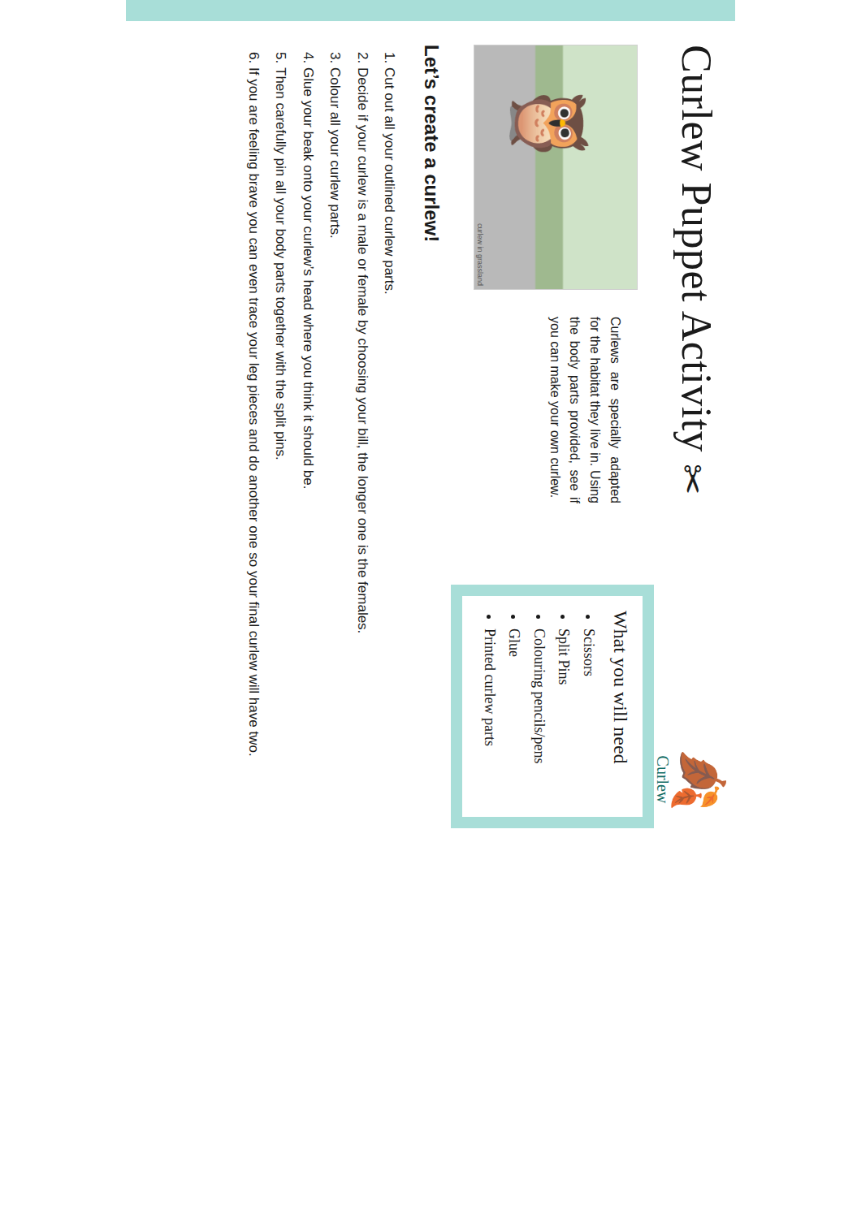Curlew Puppet Activity ✂
🍂 Curlew Country
🦉 curlew in grassland
Curlews are specially adapted for the habitat they live in. Using the body parts provided, see if you can make your own curlew.
What you will need
Scissors
Split Pins
Colouring pencils/pens
Glue
Printed curlew parts
Let’s create a curlew!
Cut out all your outlined curlew parts.
Decide if your curlew is a male or female by choosing your bill, the longer one is the females.
Colour all your curlew parts.
Glue your beak onto your curlew’s head where you think it should be.
Then carefully pin all your body parts together with the split pins.
If you are feeling brave you can even trace your leg pieces and do another one so your final curlew will have two.